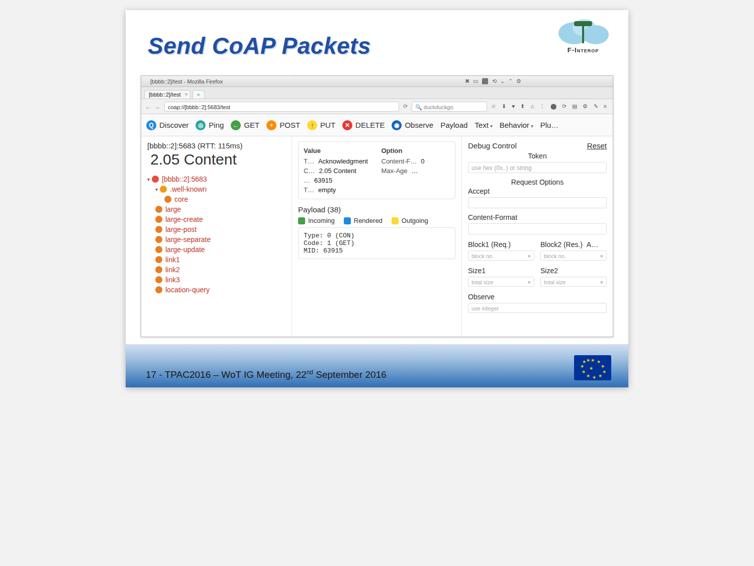Send CoAP Packets
F-Interop
[bbbb::2]/test - Mozilla Firefox
✖ ▭ ⬛ ⟲ ⌄ ⌃ ⚙
[bbbb::2]/test ×
+
← →
coap://[bbbb::2]:5683/test
⟳
🔍 duckduckgo
☆ ⬇ ♥ ⬆ ⌂ ⋮ ⬤ ⟳ ▤ ⚙ ✎ ≡
QDiscover ◎Ping ←GET +POST ↑PUT ✕DELETE ◉Observe Payload Text Behavior Plu…
[bbbb::2]:5683 (RTT: 115ms)
2.05 Content
▾ [bbbb::2]:5683
▾ .well-known
core
large
large-create
large-post
large-separate
large-update
link1
link2
link3
location-query
Value
T…Acknowledgment
C…2.05 Content
…63915
T…empty
Option
Content-F…0
Max-Age…
Payload (38)
Incoming Rendered Outgoing
Type: 0 (CON)
Code: 1 (GET)
MID: 63915
Debug Control Reset
Token
use hex (0x..) or string
Request Options
Accept
Content-Format
Block1 (Req.)
block no. ×
Block2 (Res.) A…
block no. ×
Size1
total size ×
Size2
total size ×
Observe
use integer
17 - TPAC2016 – WoT IG Meeting, 22nd September 2016
★ ★ ★ ★ ★ ★ ★ ★ ★ ★ ★ ★